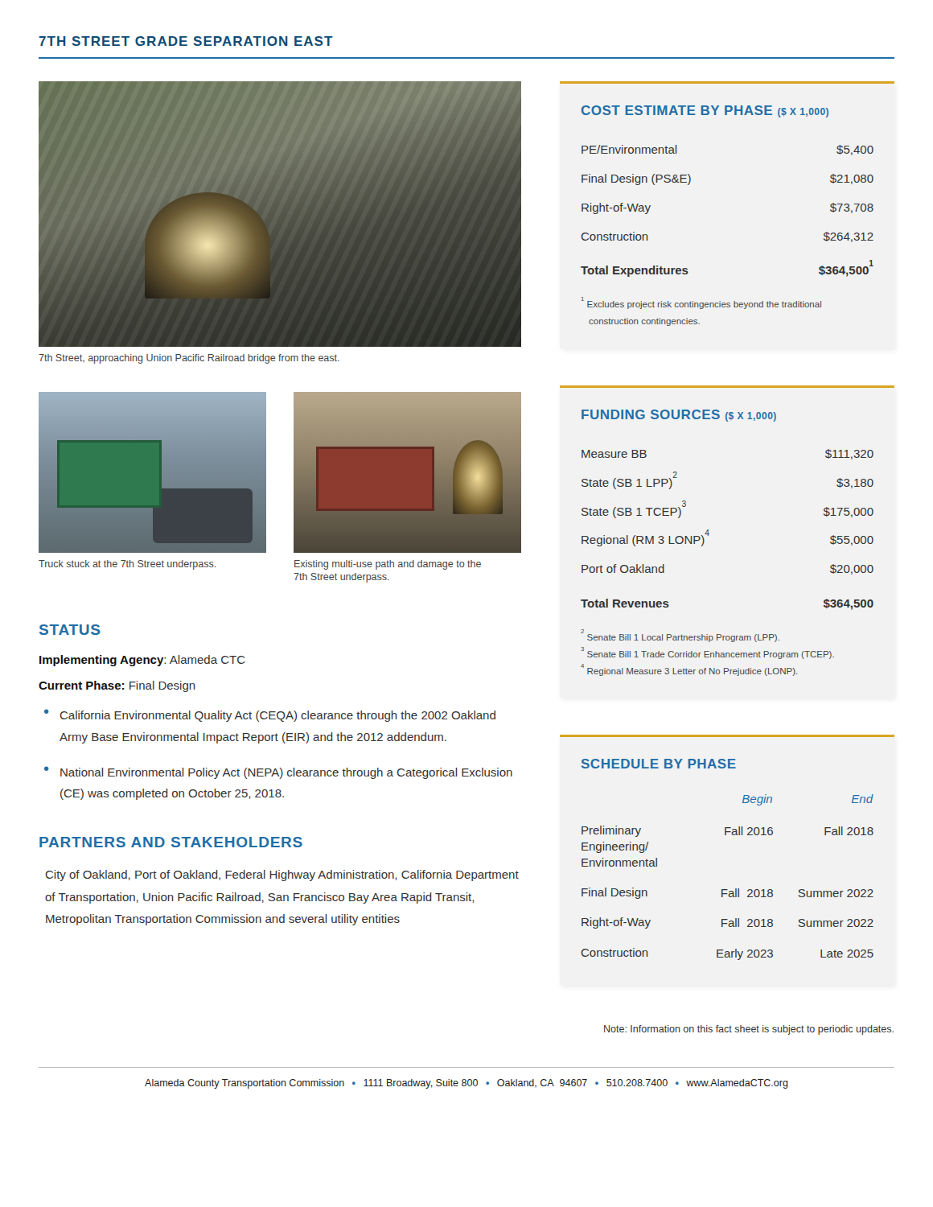7th Street Grade Separation East
7th Street, approaching Union Pacific Railroad bridge from the east.
Truck stuck at the 7th Street underpass.
Existing multi-use path and damage to the
7th Street underpass.
Status
Implementing Agency: Alameda CTC
Current Phase: Final Design
California Environmental Quality Act (CEQA) clearance through the 2002 Oakland Army Base Environmental Impact Report (EIR) and the 2012 addendum.
National Environmental Policy Act (NEPA) clearance through a Categorical Exclusion (CE) was completed on October 25, 2018.
Partners and Stakeholders
City of Oakland, Port of Oakland, Federal Highway Administration, California Department of Transportation, Union Pacific Railroad, San Francisco Bay Area Rapid Transit, Metropolitan Transportation Commission and several utility entities
Cost Estimate by Phase ($ x 1,000)
| PE/Environmental | $5,400 |
| Final Design (PS&E) | $21,080 |
| Right-of-Way | $73,708 |
| Construction | $264,312 |
| Total Expenditures | $364,500 1 |
1 Excludes project risk contingencies beyond the traditional
construction contingencies.
Funding Sources ($ x 1,000)
| Measure BB | $111,320 |
| State (SB 1 LPP) 2 | $3,180 |
| State (SB 1 TCEP) 3 | $175,000 |
| Regional (RM 3 LONP) 4 | $55,000 |
| Port of Oakland | $20,000 |
| Total Revenues | $364,500 |
2 Senate Bill 1 Local Partnership Program (LPP).
3 Senate Bill 1 Trade Corridor Enhancement Program (TCEP).
4 Regional Measure 3 Letter of No Prejudice (LONP).
Schedule by Phase
| | Begin | End |
| --- | --- | --- |
| Preliminary Engineering/ Environmental | Fall 2016 | Fall 2018 |
| Final Design | Fall 2018 | Summer 2022 |
| Right-of-Way | Fall 2018 | Summer 2022 |
| Construction | Early 2023 | Late 2025 |
Note: Information on this fact sheet is subject to periodic updates.
Alameda County Transportation Commission • 1111 Broadway, Suite 800 • Oakland, CA 94607 • 510.208.7400 • www.AlamedaCTC.org